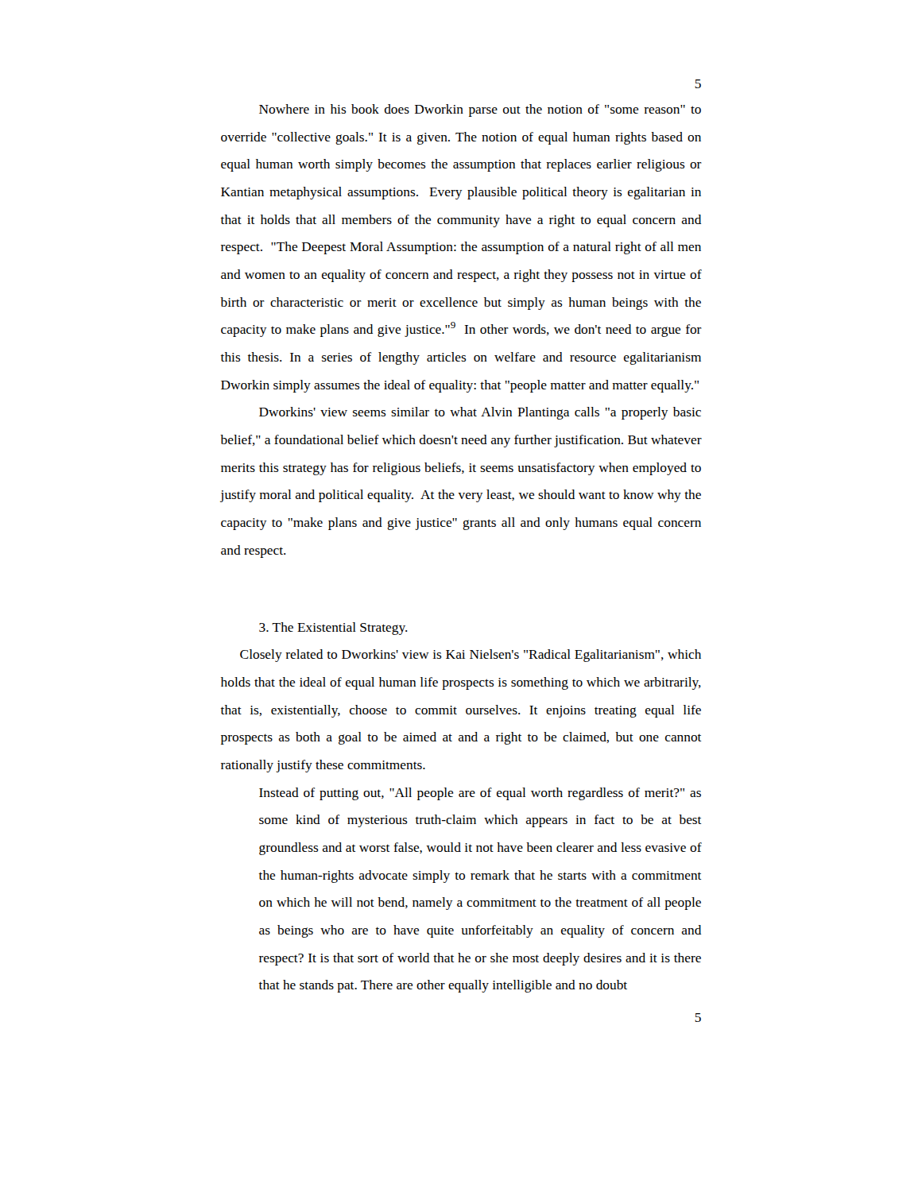5
Nowhere in his book does Dworkin parse out the notion of "some reason" to override "collective goals." It is a given. The notion of equal human rights based on equal human worth simply becomes the assumption that replaces earlier religious or Kantian metaphysical assumptions. Every plausible political theory is egalitarian in that it holds that all members of the community have a right to equal concern and respect. "The Deepest Moral Assumption: the assumption of a natural right of all men and women to an equality of concern and respect, a right they possess not in virtue of birth or characteristic or merit or excellence but simply as human beings with the capacity to make plans and give justice."9 In other words, we don't need to argue for this thesis. In a series of lengthy articles on welfare and resource egalitarianism Dworkin simply assumes the ideal of equality: that "people matter and matter equally."
Dworkins' view seems similar to what Alvin Plantinga calls "a properly basic belief," a foundational belief which doesn't need any further justification. But whatever merits this strategy has for religious beliefs, it seems unsatisfactory when employed to justify moral and political equality. At the very least, we should want to know why the capacity to "make plans and give justice" grants all and only humans equal concern and respect.
3. The Existential Strategy.
Closely related to Dworkins' view is Kai Nielsen's "Radical Egalitarianism", which holds that the ideal of equal human life prospects is something to which we arbitrarily, that is, existentially, choose to commit ourselves. It enjoins treating equal life prospects as both a goal to be aimed at and a right to be claimed, but one cannot rationally justify these commitments.
Instead of putting out, "All people are of equal worth regardless of merit?" as some kind of mysterious truth-claim which appears in fact to be at best groundless and at worst false, would it not have been clearer and less evasive of the human-rights advocate simply to remark that he starts with a commitment on which he will not bend, namely a commitment to the treatment of all people as beings who are to have quite unforfeitably an equality of concern and respect? It is that sort of world that he or she most deeply desires and it is there that he stands pat. There are other equally intelligible and no doubt
5